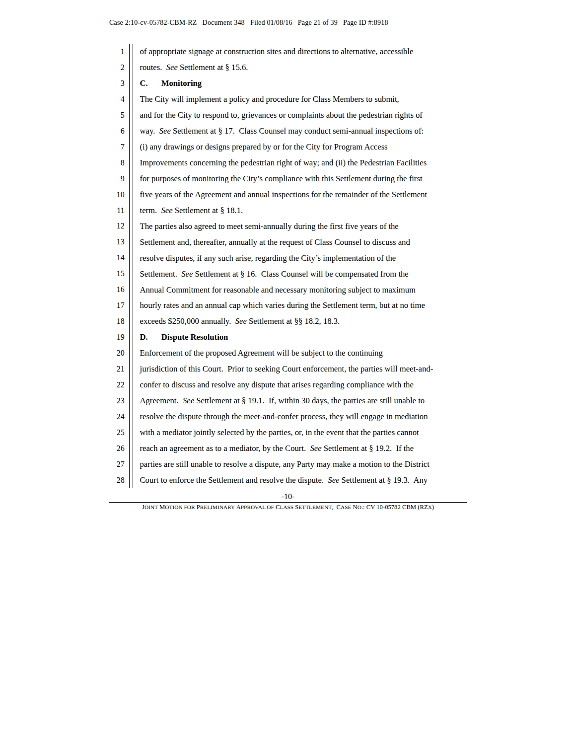Case 2:10-cv-05782-CBM-RZ Document 348 Filed 01/08/16 Page 21 of 39 Page ID #:8918
1
2
3
4
5
6
7
8
9
10
11
12
13
14
15
16
17
18
19
20
21
22
23
24
25
26
27
28
of appropriate signage at construction sites and directions to alternative, accessible
routes. See Settlement at § 15.6.
C. Monitoring
The City will implement a policy and procedure for Class Members to submit,
and for the City to respond to, grievances or complaints about the pedestrian rights of
way. See Settlement at § 17. Class Counsel may conduct semi-annual inspections of:
(i) any drawings or designs prepared by or for the City for Program Access
Improvements concerning the pedestrian right of way; and (ii) the Pedestrian Facilities
for purposes of monitoring the City’s compliance with this Settlement during the first
five years of the Agreement and annual inspections for the remainder of the Settlement
term. See Settlement at § 18.1.
The parties also agreed to meet semi-annually during the first five years of the
Settlement and, thereafter, annually at the request of Class Counsel to discuss and
resolve disputes, if any such arise, regarding the City’s implementation of the
Settlement. See Settlement at § 16. Class Counsel will be compensated from the
Annual Commitment for reasonable and necessary monitoring subject to maximum
hourly rates and an annual cap which varies during the Settlement term, but at no time
exceeds $250,000 annually. See Settlement at §§ 18.2, 18.3.
D. Dispute Resolution
Enforcement of the proposed Agreement will be subject to the continuing
jurisdiction of this Court. Prior to seeking Court enforcement, the parties will meet-and-
confer to discuss and resolve any dispute that arises regarding compliance with the
Agreement. See Settlement at § 19.1. If, within 30 days, the parties are still unable to
resolve the dispute through the meet-and-confer process, they will engage in mediation
with a mediator jointly selected by the parties, or, in the event that the parties cannot
reach an agreement as to a mediator, by the Court. See Settlement at § 19.2. If the
parties are still unable to resolve a dispute, any Party may make a motion to the District
Court to enforce the Settlement and resolve the dispute. See Settlement at § 19.3. Any
-10-
JOINT MOTION FOR PRELIMINARY APPROVAL OF CLASS SETTLEMENT, CASE NO.: CV 10-05782 CBM (RZX)